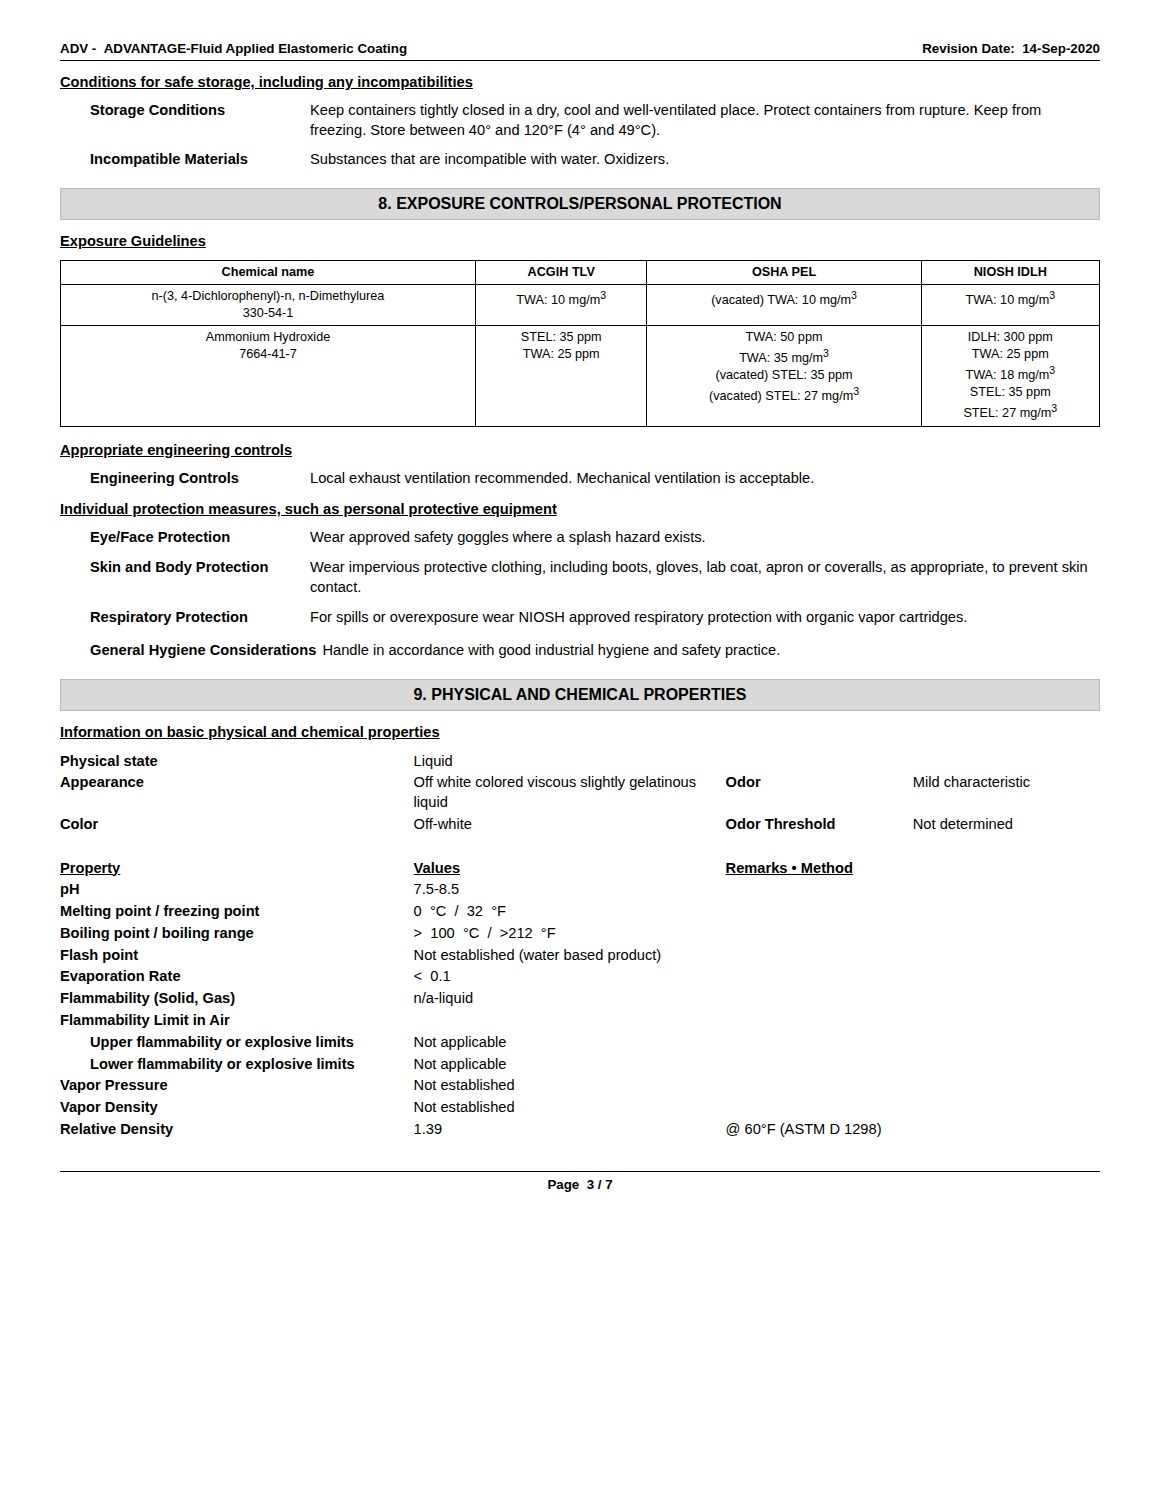ADV - ADVANTAGE-Fluid Applied Elastomeric Coating
Revision Date: 14-Sep-2020
Conditions for safe storage, including any incompatibilities
Storage Conditions
Keep containers tightly closed in a dry, cool and well-ventilated place. Protect containers from rupture. Keep from freezing. Store between 40° and 120°F (4° and 49°C).
Incompatible Materials
Substances that are incompatible with water. Oxidizers.
8. EXPOSURE CONTROLS/PERSONAL PROTECTION
Exposure Guidelines
| Chemical name | ACGIH TLV | OSHA PEL | NIOSH IDLH |
| --- | --- | --- | --- |
| n-(3, 4-Dichlorophenyl)-n, n-Dimethylurea 330-54-1 | TWA: 10 mg/m 3 | (vacated) TWA: 10 mg/m 3 | TWA: 10 mg/m 3 |
| Ammonium Hydroxide 7664-41-7 | STEL: 35 ppm TWA: 25 ppm | TWA: 50 ppm TWA: 35 mg/m 3 (vacated) STEL: 35 ppm (vacated) STEL: 27 mg/m 3 | IDLH: 300 ppm TWA: 25 ppm TWA: 18 mg/m 3 STEL: 35 ppm STEL: 27 mg/m 3 |
Appropriate engineering controls
Engineering Controls
Local exhaust ventilation recommended. Mechanical ventilation is acceptable.
Individual protection measures, such as personal protective equipment
Eye/Face Protection
Wear approved safety goggles where a splash hazard exists.
Skin and Body Protection
Wear impervious protective clothing, including boots, gloves, lab coat, apron or coveralls, as appropriate, to prevent skin contact.
Respiratory Protection
For spills or overexposure wear NIOSH approved respiratory protection with organic vapor cartridges.
General Hygiene Considerations
Handle in accordance with good industrial hygiene and safety practice.
9. PHYSICAL AND CHEMICAL PROPERTIES
Information on basic physical and chemical properties
| Physical state | Liquid | | |
| Appearance | Off white colored viscous slightly gelatinous liquid | Odor | Mild characteristic |
| Color | Off-white | Odor Threshold | Not determined |
| Property | Values | Remarks • Method |
| pH | 7.5-8.5 | |
| Melting point / freezing point | 0 °C / 32 °F | |
| Boiling point / boiling range | > 100 °C / >212 °F | |
| Flash point | Not established (water based product) | |
| Evaporation Rate | < 0.1 | |
| Flammability (Solid, Gas) | n/a-liquid | |
| Flammability Limit in Air | | |
| Upper flammability or explosive limits | Not applicable | |
| Lower flammability or explosive limits | Not applicable | |
| Vapor Pressure | Not established | |
| Vapor Density | Not established | |
| Relative Density | 1.39 | @ 60°F (ASTM D 1298) |
Page 3 / 7